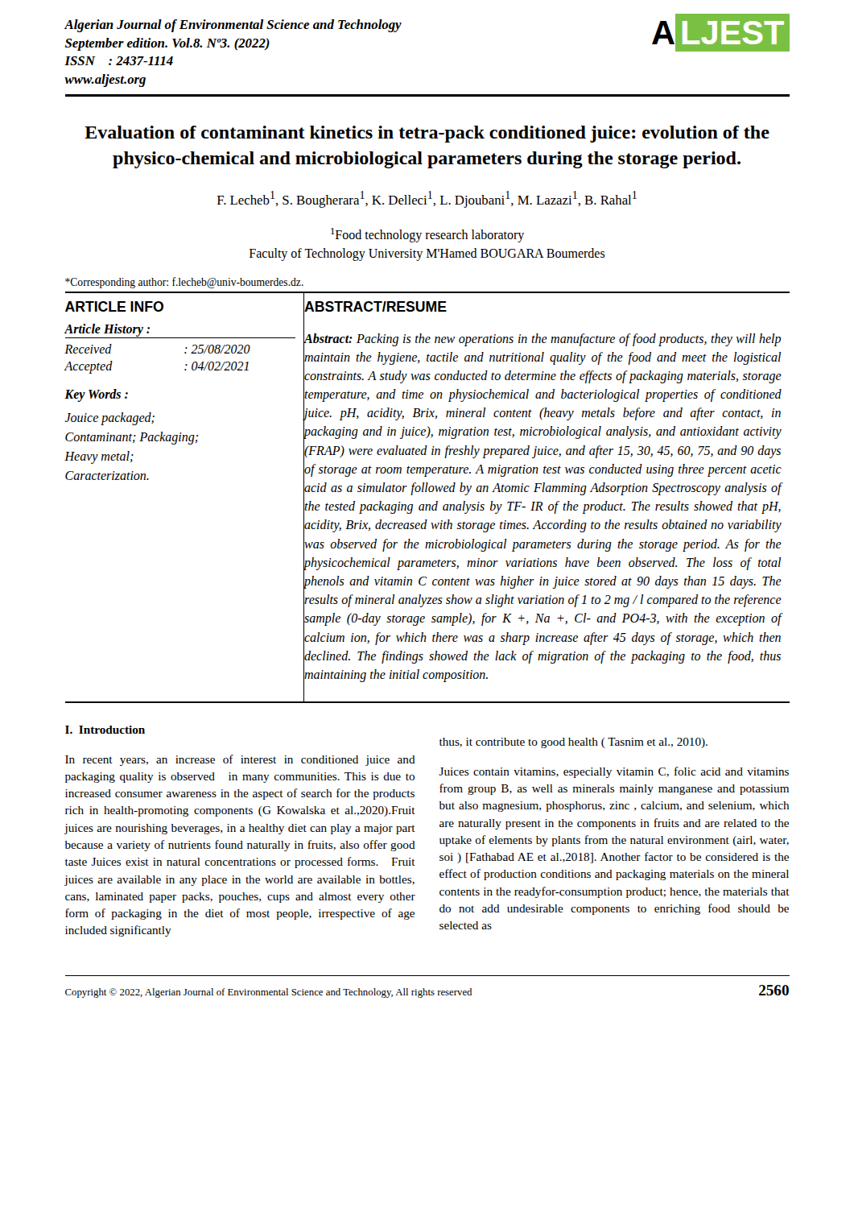Algerian Journal of Environmental Science and Technology
September edition. Vol.8. Nº3. (2022)
ISSN : 2437-1114
www.aljest.org
ALJEST
Evaluation of contaminant kinetics in tetra-pack conditioned juice: evolution of the physico-chemical and microbiological parameters during the storage period.
F. Lecheb1, S. Bougherara1, K. Delleci1, L. Djoubani1, M. Lazazi1, B. Rahal1
1Food technology research laboratory
Faculty of Technology University M'Hamed BOUGARA Boumerdes
*Corresponding author: f.lecheb@univ-boumerdes.dz.
| ARTICLE INFO Article History : Received : 25/08/2020 Accepted : 04/02/2021 Key Words : Jouice packaged; Contaminant; Packaging; Heavy metal; Caracterization. | ABSTRACT/RESUME Abstract: Packing is the new operations in the manufacture of food products, they will help maintain the hygiene, tactile and nutritional quality of the food and meet the logistical constraints. A study was conducted to determine the effects of packaging materials, storage temperature, and time on physiochemical and bacteriological properties of conditioned juice. pH, acidity, Brix, mineral content (heavy metals before and after contact, in packaging and in juice), migration test, microbiological analysis, and antioxidant activity (FRAP) were evaluated in freshly prepared juice, and after 15, 30, 45, 60, 75, and 90 days of storage at room temperature. A migration test was conducted using three percent acetic acid as a simulator followed by an Atomic Flamming Adsorption Spectroscopy analysis of the tested packaging and analysis by TF- IR of the product. The results showed that pH, acidity, Brix, decreased with storage times. According to the results obtained no variability was observed for the microbiological parameters during the storage period. As for the physicochemical parameters, minor variations have been observed. The loss of total phenols and vitamin C content was higher in juice stored at 90 days than 15 days. The results of mineral analyzes show a slight variation of 1 to 2 mg / l compared to the reference sample (0-day storage sample), for K +, Na +, Cl- and PO4-3, with the exception of calcium ion, for which there was a sharp increase after 45 days of storage, which then declined. The findings showed the lack of migration of the packaging to the food, thus maintaining the initial composition. |
I. Introduction
In recent years, an increase of interest in conditioned juice and packaging quality is observed in many communities. This is due to increased consumer awareness in the aspect of search for the products rich in health-promoting components (G Kowalska et al.,2020).Fruit juices are nourishing beverages, in a healthy diet can play a major part because a variety of nutrients found naturally in fruits, also offer good taste Juices exist in natural concentrations or processed forms. Fruit juices are available in any place in the world are available in bottles, cans, laminated paper packs, pouches, cups and almost every other form of packaging in the diet of most people, irrespective of age included significantly
thus, it contribute to good health ( Tasnim et al., 2010).
Juices contain vitamins, especially vitamin C, folic acid and vitamins from group B, as well as minerals mainly manganese and potassium but also magnesium, phosphorus, zinc , calcium, and selenium, which are naturally present in the components in fruits and are related to the uptake of elements by plants from the natural environment (airl, water, soi ) [Fathabad AE et al.,2018]. Another factor to be considered is the effect of production conditions and packaging materials on the mineral contents in the readyfor-consumption product; hence, the materials that do not add undesirable components to enriching food should be selected as
Copyright © 2022, Algerian Journal of Environmental Science and Technology, All rights reserved 2560